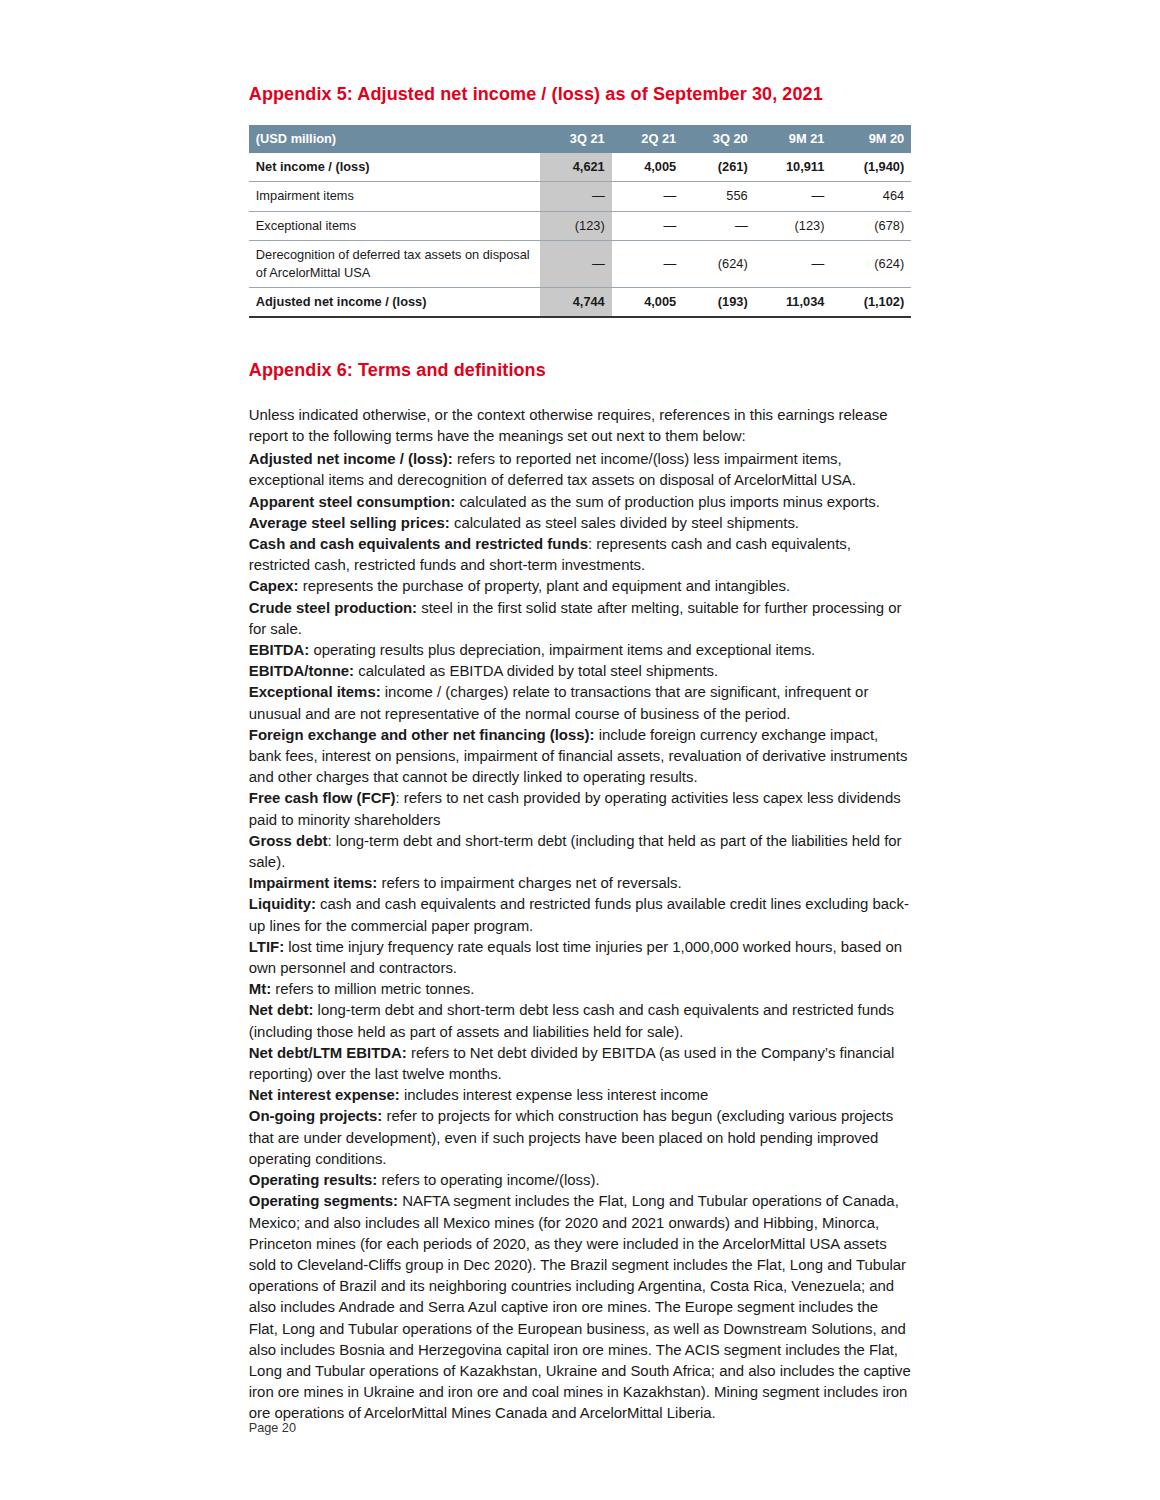Appendix 5: Adjusted net income / (loss) as of September 30, 2021
| (USD million) | 3Q 21 | 2Q 21 | 3Q 20 | 9M 21 | 9M 20 |
| --- | --- | --- | --- | --- | --- |
| Net income / (loss) | 4,621 | 4,005 | (261) | 10,911 | (1,940) |
| Impairment items | — | — | 556 | — | 464 |
| Exceptional items | (123) | — | — | (123) | (678) |
| Derecognition of deferred tax assets on disposal of ArcelorMittal USA | — | — | (624) | — | (624) |
| Adjusted net income / (loss) | 4,744 | 4,005 | (193) | 11,034 | (1,102) |
Appendix 6: Terms and definitions
Unless indicated otherwise, or the context otherwise requires, references in this earnings release report to the following terms have the meanings set out next to them below:
Adjusted net income / (loss): refers to reported net income/(loss) less impairment items, exceptional items and derecognition of deferred tax assets on disposal of ArcelorMittal USA.
Apparent steel consumption: calculated as the sum of production plus imports minus exports.
Average steel selling prices: calculated as steel sales divided by steel shipments.
Cash and cash equivalents and restricted funds: represents cash and cash equivalents, restricted cash, restricted funds and short-term investments.
Capex: represents the purchase of property, plant and equipment and intangibles.
Crude steel production: steel in the first solid state after melting, suitable for further processing or for sale.
EBITDA: operating results plus depreciation, impairment items and exceptional items.
EBITDA/tonne: calculated as EBITDA divided by total steel shipments.
Exceptional items: income / (charges) relate to transactions that are significant, infrequent or unusual and are not representative of the normal course of business of the period.
Foreign exchange and other net financing (loss): include foreign currency exchange impact, bank fees, interest on pensions, impairment of financial assets, revaluation of derivative instruments and other charges that cannot be directly linked to operating results.
Free cash flow (FCF): refers to net cash provided by operating activities less capex less dividends paid to minority shareholders
Gross debt: long-term debt and short-term debt (including that held as part of the liabilities held for sale).
Impairment items: refers to impairment charges net of reversals.
Liquidity: cash and cash equivalents and restricted funds plus available credit lines excluding back-up lines for the commercial paper program.
LTIF: lost time injury frequency rate equals lost time injuries per 1,000,000 worked hours, based on own personnel and contractors.
Mt: refers to million metric tonnes.
Net debt: long-term debt and short-term debt less cash and cash equivalents and restricted funds (including those held as part of assets and liabilities held for sale).
Net debt/LTM EBITDA: refers to Net debt divided by EBITDA (as used in the Company’s financial reporting) over the last twelve months.
Net interest expense: includes interest expense less interest income
On-going projects: refer to projects for which construction has begun (excluding various projects that are under development), even if such projects have been placed on hold pending improved operating conditions.
Operating results: refers to operating income/(loss).
Operating segments: NAFTA segment includes the Flat, Long and Tubular operations of Canada, Mexico; and also includes all Mexico mines (for 2020 and 2021 onwards) and Hibbing, Minorca, Princeton mines (for each periods of 2020, as they were included in the ArcelorMittal USA assets sold to Cleveland-Cliffs group in Dec 2020). The Brazil segment includes the Flat, Long and Tubular operations of Brazil and its neighboring countries including Argentina, Costa Rica, Venezuela; and also includes Andrade and Serra Azul captive iron ore mines. The Europe segment includes the Flat, Long and Tubular operations of the European business, as well as Downstream Solutions, and also includes Bosnia and Herzegovina capital iron ore mines. The ACIS segment includes the Flat, Long and Tubular operations of Kazakhstan, Ukraine and South Africa; and also includes the captive iron ore mines in Ukraine and iron ore and coal mines in Kazakhstan). Mining segment includes iron ore operations of ArcelorMittal Mines Canada and ArcelorMittal Liberia.
Page 20